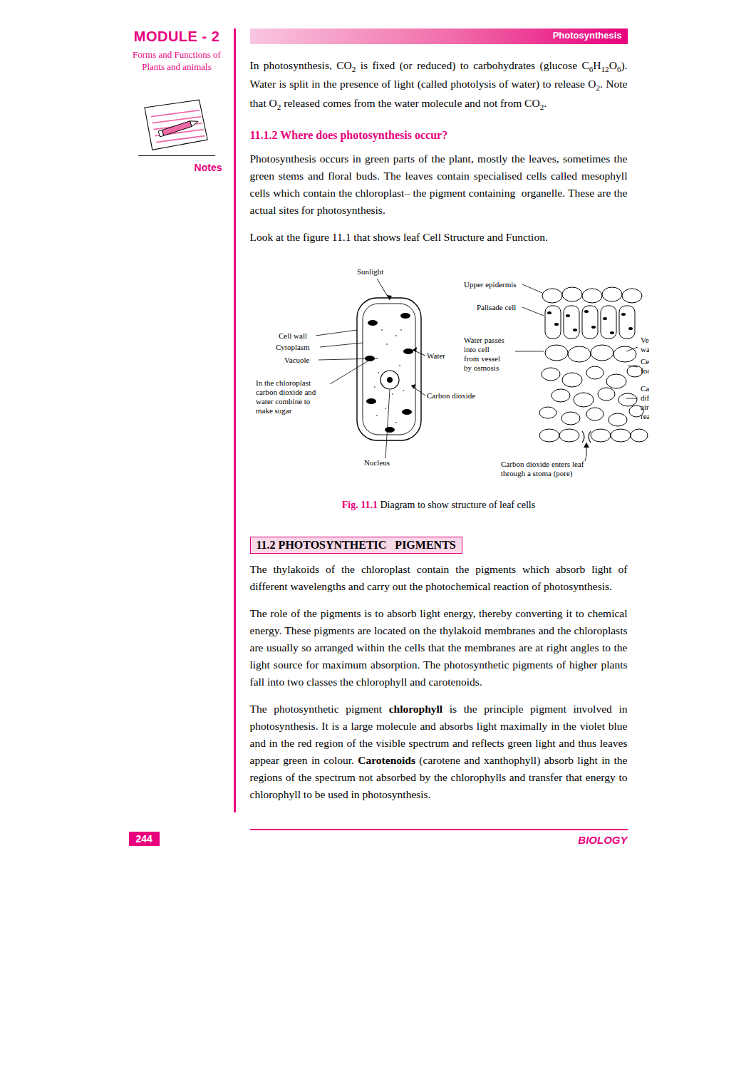MODULE - 2
Forms and Functions of
Plants and animals
Notes
Photosynthesis
In photosynthesis, CO2 is fixed (or reduced) to carbohydrates (glucose C6H12O6). Water is split in the presence of light (called photolysis of water) to release O2. Note that O2 released comes from the water molecule and not from CO2.
11.1.2 Where does photosynthesis occur?
Photosynthesis occurs in green parts of the plant, mostly the leaves, sometimes the green stems and floral buds. The leaves contain specialised cells called mesophyll cells which contain the chloroplast– the pigment containing organelle. These are the actual sites for photosynthesis.
Look at the figure 11.1 that shows leaf Cell Structure and Function.
Sunlight Cell wall Cytoplasm Vacuole In the chloroplast carbon dioxide and water combine to make sugar Nucleus Water Carbon dioxide Upper epidermis Palisade cell Water passes into cell from vessel by osmosis Vessels carrying water Cells carrying food made in leaf Carbon dioxide diffuses through air spaces to reach cells Carbon dioxide enters leaf through a stoma (pore)
Fig. 11.1 Diagram to show structure of leaf cells
11.2 PHOTOSYNTHETIC PIGMENTS
The thylakoids of the chloroplast contain the pigments which absorb light of different wavelengths and carry out the photochemical reaction of photosynthesis.
The role of the pigments is to absorb light energy, thereby converting it to chemical energy. These pigments are located on the thylakoid membranes and the chloroplasts are usually so arranged within the cells that the membranes are at right angles to the light source for maximum absorption. The photosynthetic pigments of higher plants fall into two classes the chlorophyll and carotenoids.
The photosynthetic pigment chlorophyll is the principle pigment involved in photosynthesis. It is a large molecule and absorbs light maximally in the violet blue and in the red region of the visible spectrum and reflects green light and thus leaves appear green in colour. Carotenoids (carotene and xanthophyll) absorb light in the regions of the spectrum not absorbed by the chlorophylls and transfer that energy to chlorophyll to be used in photosynthesis.
244
BIOLOGY